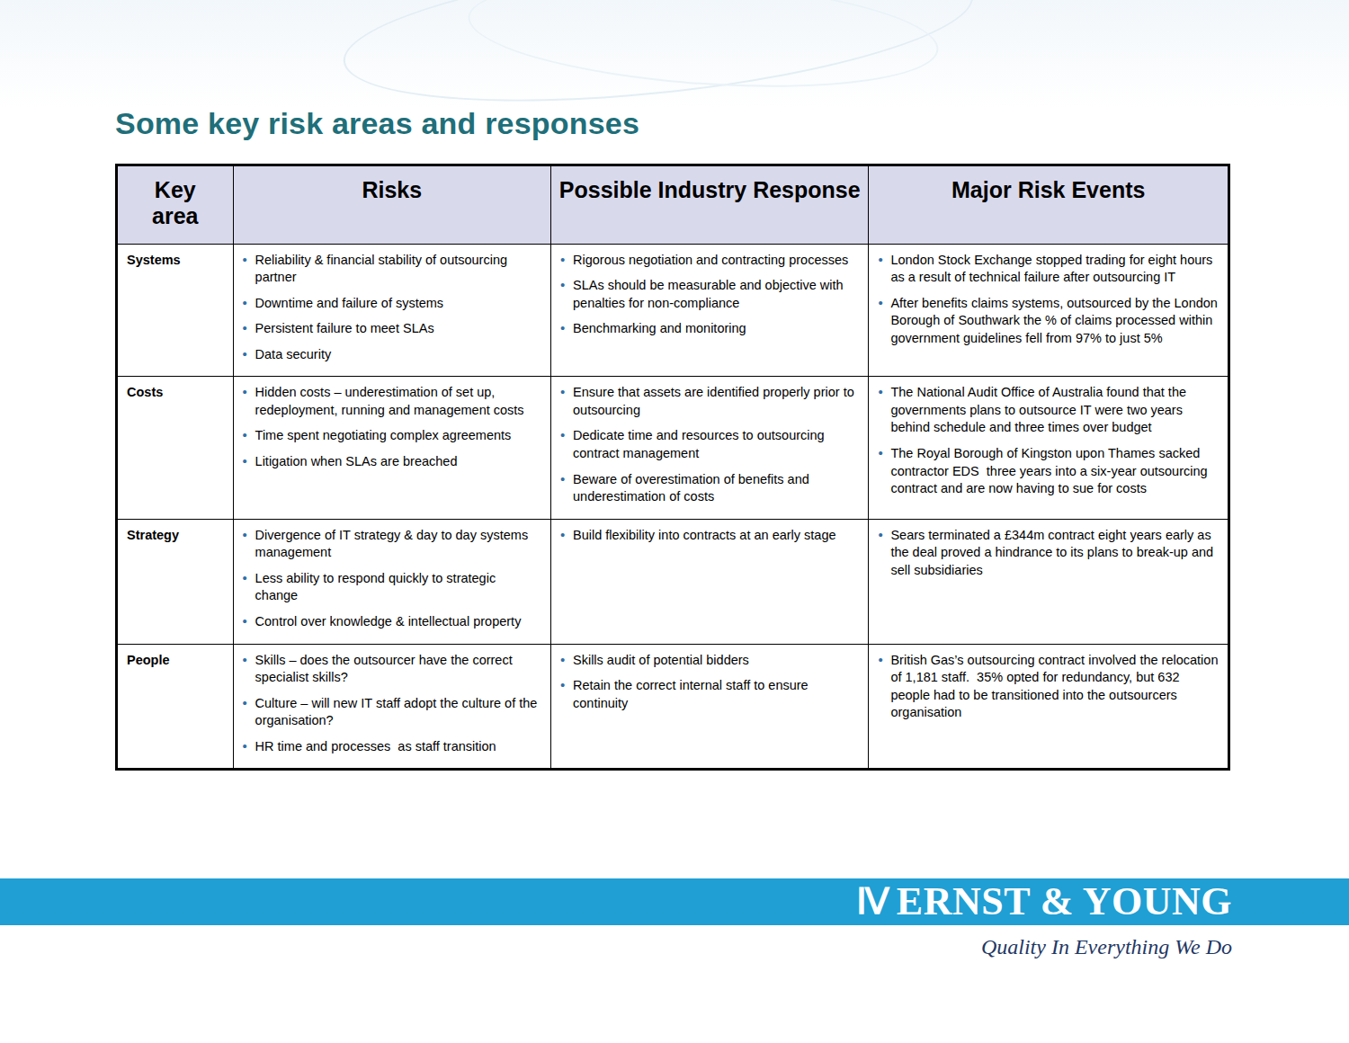Some key risk areas and responses
| Key area | Risks | Possible Industry Response | Major Risk Events |
| --- | --- | --- | --- |
| Systems | Reliability & financial stability of outsourcing partner Downtime and failure of systems Persistent failure to meet SLAs Data security | Rigorous negotiation and contracting processes SLAs should be measurable and objective with penalties for non-compliance Benchmarking and monitoring | London Stock Exchange stopped trading for eight hours as a result of technical failure after outsourcing IT After benefits claims systems, outsourced by the London Borough of Southwark the % of claims processed within government guidelines fell from 97% to just 5% |
| Costs | Hidden costs – underestimation of set up, redeployment, running and management costs Time spent negotiating complex agreements Litigation when SLAs are breached | Ensure that assets are identified properly prior to outsourcing Dedicate time and resources to outsourcing contract management Beware of overestimation of benefits and underestimation of costs | The National Audit Office of Australia found that the governments plans to outsource IT were two years behind schedule and three times over budget The Royal Borough of Kingston upon Thames sacked contractor EDS three years into a six-year outsourcing contract and are now having to sue for costs |
| Strategy | Divergence of IT strategy & day to day systems management Less ability to respond quickly to strategic change Control over knowledge & intellectual property | Build flexibility into contracts at an early stage | Sears terminated a £344m contract eight years early as the deal proved a hindrance to its plans to break-up and sell subsidiaries |
| People | Skills – does the outsourcer have the correct specialist skills? Culture – will new IT staff adopt the culture of the organisation? HR time and processes as staff transition | Skills audit of potential bidders Retain the correct internal staff to ensure continuity | British Gas’s outsourcing contract involved the relocation of 1,181 staff. 35% opted for redundancy, but 632 people had to be transitioned into the outsourcers organisation |
Ⅳ ERNST & YOUNG
Quality In Everything We Do